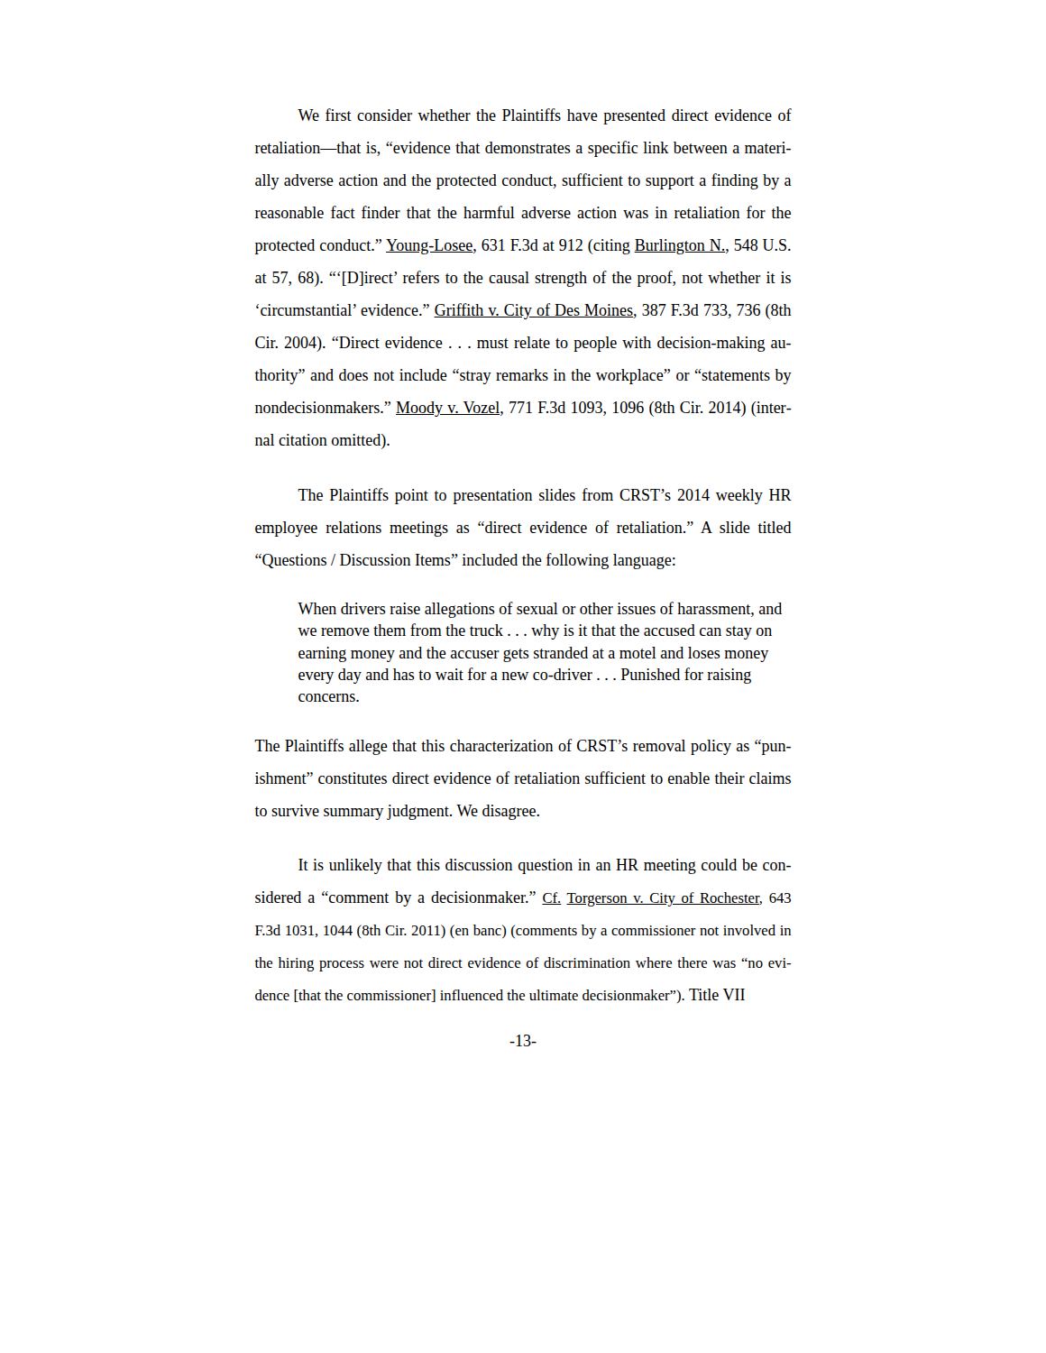We first consider whether the Plaintiffs have presented direct evidence of retaliation—that is, “evidence that demonstrates a specific link between a materially adverse action and the protected conduct, sufficient to support a finding by a reasonable fact finder that the harmful adverse action was in retaliation for the protected conduct.” Young-Losee, 631 F.3d at 912 (citing Burlington N., 548 U.S. at 57, 68). “‘[D]irect’ refers to the causal strength of the proof, not whether it is ‘circumstantial’ evidence.” Griffith v. City of Des Moines, 387 F.3d 733, 736 (8th Cir. 2004). “Direct evidence . . . must relate to people with decision-making authority” and does not include “stray remarks in the workplace” or “statements by nondecisionmakers.” Moody v. Vozel, 771 F.3d 1093, 1096 (8th Cir. 2014) (internal citation omitted).
The Plaintiffs point to presentation slides from CRST’s 2014 weekly HR employee relations meetings as “direct evidence of retaliation.” A slide titled “Questions / Discussion Items” included the following language:
When drivers raise allegations of sexual or other issues of harassment, and we remove them from the truck . . . why is it that the accused can stay on earning money and the accuser gets stranded at a motel and loses money every day and has to wait for a new co-driver . . . Punished for raising concerns.
The Plaintiffs allege that this characterization of CRST’s removal policy as “punishment” constitutes direct evidence of retaliation sufficient to enable their claims to survive summary judgment. We disagree.
It is unlikely that this discussion question in an HR meeting could be considered a “comment by a decisionmaker.” Cf. Torgerson v. City of Rochester, 643 F.3d 1031, 1044 (8th Cir. 2011) (en banc) (comments by a commissioner not involved in the hiring process were not direct evidence of discrimination where there was “no evidence [that the commissioner] influenced the ultimate decisionmaker”). Title VII
-13-